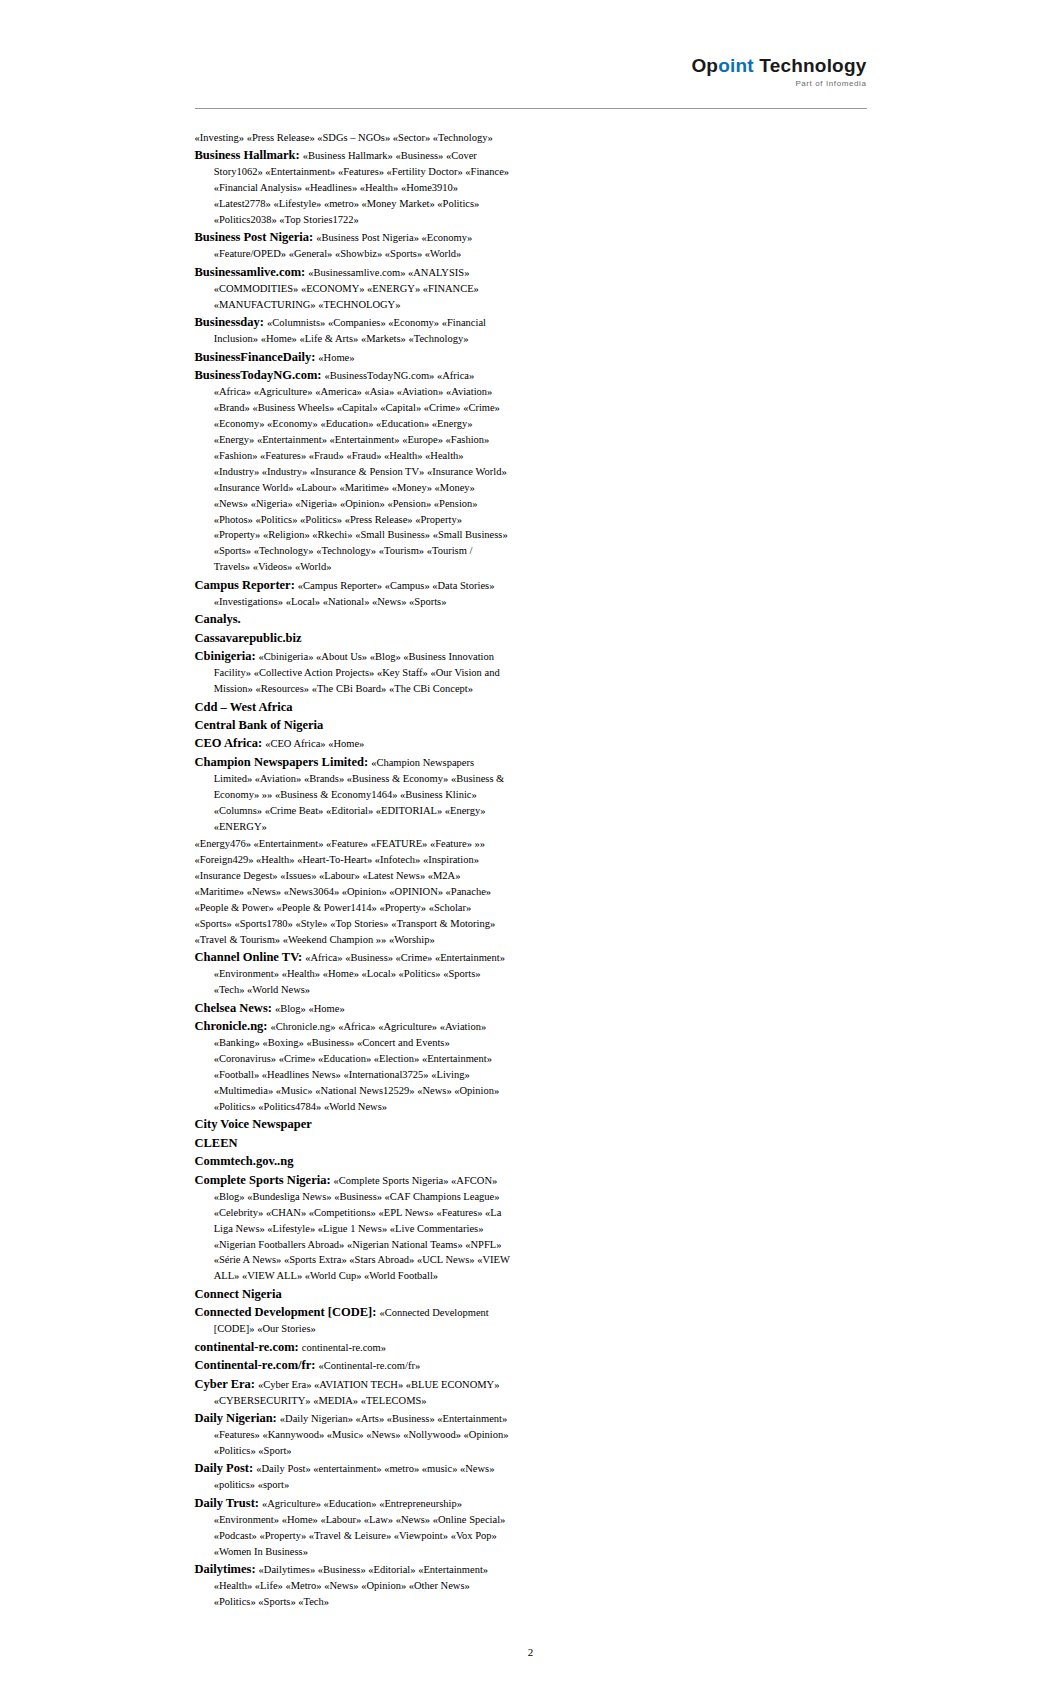Op oint Technology
Part of Infomedia
«Investing» «Press Release» «SDGs – NGOs» «Sector» «Technology»
Business Hallmark: «Business Hallmark» «Business» «Cover Story1062» «Entertainment» «Features» «Fertility Doctor» «Finance» «Financial Analysis» «Headlines» «Health» «Home3910» «Latest2778» «Lifestyle» «metro» «Money Market» «Politics» «Politics2038» «Top Stories1722»
Business Post Nigeria: «Business Post Nigeria» «Economy» «Feature/OPED» «General» «Showbiz» «Sports» «World»
Businessamlive.com: «Businessamlive.com» «ANALYSIS» «COMMODITIES» «ECONOMY» «ENERGY» «FINANCE» «MANUFACTURING» «TECHNOLOGY»
Businessday: «Columnists» «Companies» «Economy» «Financial Inclusion» «Home» «Life & Arts» «Markets» «Technology»
BusinessFinanceDaily: «Home»
BusinessTodayNG.com: «BusinessTodayNG.com» «Africa» «Africa» «Agriculture» «America» «Asia» «Aviation» «Aviation» «Brand» «Business Wheels» «Capital» «Capital» «Crime» «Crime» «Economy» «Economy» «Education» «Education» «Energy» «Energy» «Entertainment» «Entertainment» «Europe» «Fashion» «Fashion» «Features» «Fraud» «Fraud» «Health» «Health» «Industry» «Industry» «Insurance & Pension TV» «Insurance World» «Insurance World» «Labour» «Maritime» «Money» «Money» «News» «Nigeria» «Nigeria» «Opinion» «Pension» «Pension» «Photos» «Politics» «Politics» «Press Release» «Property» «Property» «Religion» «Rkechi» «Small Business» «Small Business» «Sports» «Technology» «Technology» «Tourism» «Tourism / Travels» «Videos» «World»
Campus Reporter: «Campus Reporter» «Campus» «Data Stories» «Investigations» «Local» «National» «News» «Sports»
Canalys.
Cassavarepublic.biz
Cbinigeria: «Cbinigeria» «About Us» «Blog» «Business Innovation Facility» «Collective Action Projects» «Key Staff» «Our Vision and Mission» «Resources» «The CBi Board» «The CBi Concept»
Cdd – West Africa
Central Bank of Nigeria
CEO Africa: «CEO Africa» «Home»
Champion Newspapers Limited: «Champion Newspapers Limited» «Aviation» «Brands» «Business & Economy» «Business & Economy» »» «Business & Economy1464» «Business Klinic» «Columns» «Crime Beat» «Editorial» «EDITORIAL» «Energy» «ENERGY»
«Energy476» «Entertainment» «Feature» «FEATURE» «Feature» »» «Foreign429» «Health» «Heart-To-Heart» «Infotech» «Inspiration» «Insurance Degest» «Issues» «Labour» «Latest News» «M2A» «Maritime» «News» «News3064» «Opinion» «OPINION» «Panache» «People & Power» «People & Power1414» «Property» «Scholar» «Sports» «Sports1780» «Style» «Top Stories» «Transport & Motoring» «Travel & Tourism» «Weekend Champion »» «Worship»
Channel Online TV: «Africa» «Business» «Crime» «Entertainment» «Environment» «Health» «Home» «Local» «Politics» «Sports» «Tech» «World News»
Chelsea News: «Blog» «Home»
Chronicle.ng: «Chronicle.ng» «Africa» «Agriculture» «Aviation» «Banking» «Boxing» «Business» «Concert and Events» «Coronavirus» «Crime» «Education» «Election» «Entertainment» «Football» «Headlines News» «International3725» «Living» «Multimedia» «Music» «National News12529» «News» «Opinion» «Politics» «Politics4784» «World News»
City Voice Newspaper
CLEEN
Commtech.gov..ng
Complete Sports Nigeria: «Complete Sports Nigeria» «AFCON» «Blog» «Bundesliga News» «Business» «CAF Champions League» «Celebrity» «CHAN» «Competitions» «EPL News» «Features» «La Liga News» «Lifestyle» «Ligue 1 News» «Live Commentaries» «Nigerian Footballers Abroad» «Nigerian National Teams» «NPFL» «Série A News» «Sports Extra» «Stars Abroad» «UCL News» «VIEW ALL» «VIEW ALL» «World Cup» «World Football»
Connect Nigeria
Connected Development [CODE]: «Connected Development [CODE]» «Our Stories»
continental-re.com: continental-re.com»
Continental-re.com/fr: «Continental-re.com/fr»
Cyber Era: «Cyber Era» «AVIATION TECH» «BLUE ECONOMY» «CYBERSECURITY» «MEDIA» «TELECOMS»
Daily Nigerian: «Daily Nigerian» «Arts» «Business» «Entertainment» «Features» «Kannywood» «Music» «News» «Nollywood» «Opinion» «Politics» «Sport»
Daily Post: «Daily Post» «entertainment» «metro» «music» «News» «politics» «sport»
Daily Trust: «Agriculture» «Education» «Entrepreneurship» «Environment» «Home» «Labour» «Law» «News» «Online Special» «Podcast» «Property» «Travel & Leisure» «Viewpoint» «Vox Pop» «Women In Business»
Dailytimes: «Dailytimes» «Business» «Editorial» «Entertainment» «Health» «Life» «Metro» «News» «Opinion» «Other News» «Politics» «Sports» «Tech»
2